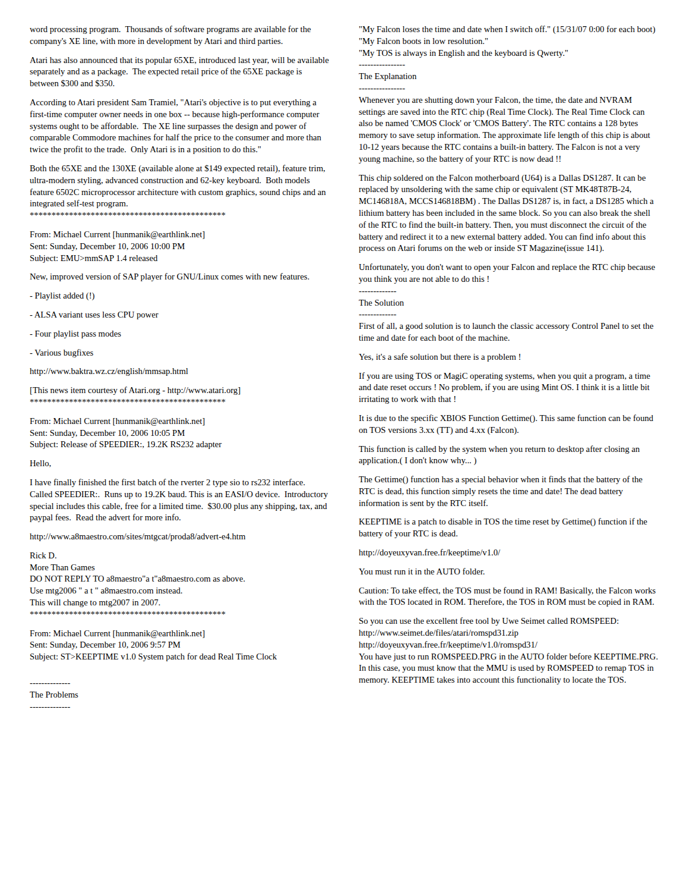word processing program. Thousands of software programs are available for the company's XE line, with more in development by Atari and third parties.
Atari has also announced that its popular 65XE, introduced last year, will be available separately and as a package. The expected retail price of the 65XE package is between $300 and $350.
According to Atari president Sam Tramiel, "Atari's objective is to put everything a first-time computer owner needs in one box -- because high-performance computer systems ought to be affordable. The XE line surpasses the design and power of comparable Commodore machines for half the price to the consumer and more than twice the profit to the trade. Only Atari is in a position to do this."
Both the 65XE and the 130XE (available alone at $149 expected retail), feature trim, ultra-modern styling, advanced construction and 62-key keyboard. Both models feature 6502C microprocessor architecture with custom graphics, sound chips and an integrated self-test program.
*********************************************
From: Michael Current [hunmanik@earthlink.net]
Sent: Sunday, December 10, 2006 10:00 PM
Subject: EMU>mmSAP 1.4 released
New, improved version of SAP player for GNU/Linux comes with new features.
- Playlist added (!)
- ALSA variant uses less CPU power
- Four playlist pass modes
- Various bugfixes
http://www.baktra.wz.cz/english/mmsap.html
[This news item courtesy of Atari.org - http://www.atari.org]
*********************************************
From: Michael Current [hunmanik@earthlink.net]
Sent: Sunday, December 10, 2006 10:05 PM
Subject: Release of SPEEDIER:, 19.2K RS232 adapter
Hello,
I have finally finished the first batch of the rverter 2 type sio to rs232 interface. Called SPEEDIER:. Runs up to 19.2K baud. This is an EASI/O device. Introductory special includes this cable, free for a limited time. $30.00 plus any shipping, tax, and paypal fees. Read the advert for more info.
http://www.a8maestro.com/sites/mtgcat/proda8/advert-e4.htm
Rick D.
More Than Games
DO NOT REPLY TO a8maestro"a t"a8maestro.com as above.
Use mtg2006 " a t " a8maestro.com instead.
This will change to mtg2007 in 2007.
*********************************************
From: Michael Current [hunmanik@earthlink.net]
Sent: Sunday, December 10, 2006 9:57 PM
Subject: ST>KEEPTIME v1.0 System patch for dead Real Time Clock
--------------
The Problems
--------------
"My Falcon loses the time and date when I switch off." (15/31/07 0:00 for each boot)
"My Falcon boots in low resolution."
"My TOS is always in English and the keyboard is Qwerty."
----------------
The Explanation
----------------
Whenever you are shutting down your Falcon, the time, the date and NVRAM settings are saved into the RTC chip (Real Time Clock). The Real Time Clock can also be named 'CMOS Clock' or 'CMOS Battery'. The RTC contains a 128 bytes memory to save setup information. The approximate life length of this chip is about 10-12 years because the RTC contains a built-in battery. The Falcon is not a very young machine, so the battery of your RTC is now dead !!
This chip soldered on the Falcon motherboard (U64) is a Dallas DS1287. It can be replaced by unsoldering with the same chip or equivalent (ST MK48T87B-24, MC146818A, MCCS146818BM) . The Dallas DS1287 is, in fact, a DS1285 which a lithium battery has been included in the same block. So you can also break the shell of the RTC to find the built-in battery. Then, you must disconnect the circuit of the battery and redirect it to a new external battery added. You can find info about this process on Atari forums on the web or inside ST Magazine(issue 141).
Unfortunately, you don't want to open your Falcon and replace the RTC chip because you think you are not able to do this !
-------------
The Solution
-------------
First of all, a good solution is to launch the classic accessory Control Panel to set the time and date for each boot of the machine.
Yes, it's a safe solution but there is a problem !
If you are using TOS or MagiC operating systems, when you quit a program, a time and date reset occurs ! No problem, if you are using Mint OS. I think it is a little bit irritating to work with that !
It is due to the specific XBIOS Function Gettime(). This same function can be found on TOS versions 3.xx (TT) and 4.xx (Falcon).
This function is called by the system when you return to desktop after closing an application.( I don't know why... )
The Gettime() function has a special behavior when it finds that the battery of the RTC is dead, this function simply resets the time and date! The dead battery information is sent by the RTC itself.
KEEPTIME is a patch to disable in TOS the time reset by Gettime() function if the battery of your RTC is dead.
http://doyeuxyvan.free.fr/keeptime/v1.0/
You must run it in the AUTO folder.
Caution: To take effect, the TOS must be found in RAM! Basically, the Falcon works with the TOS located in ROM. Therefore, the TOS in ROM must be copied in RAM.
So you can use the excellent free tool by Uwe Seimet called ROMSPEED:
http://www.seimet.de/files/atari/romspd31.zip
http://doyeuxyvan.free.fr/keeptime/v1.0/romspd31/
You have just to run ROMSPEED.PRG in the AUTO folder before KEEPTIME.PRG. In this case, you must know that the MMU is used by ROMSPEED to remap TOS in memory. KEEPTIME takes into account this functionality to locate the TOS.